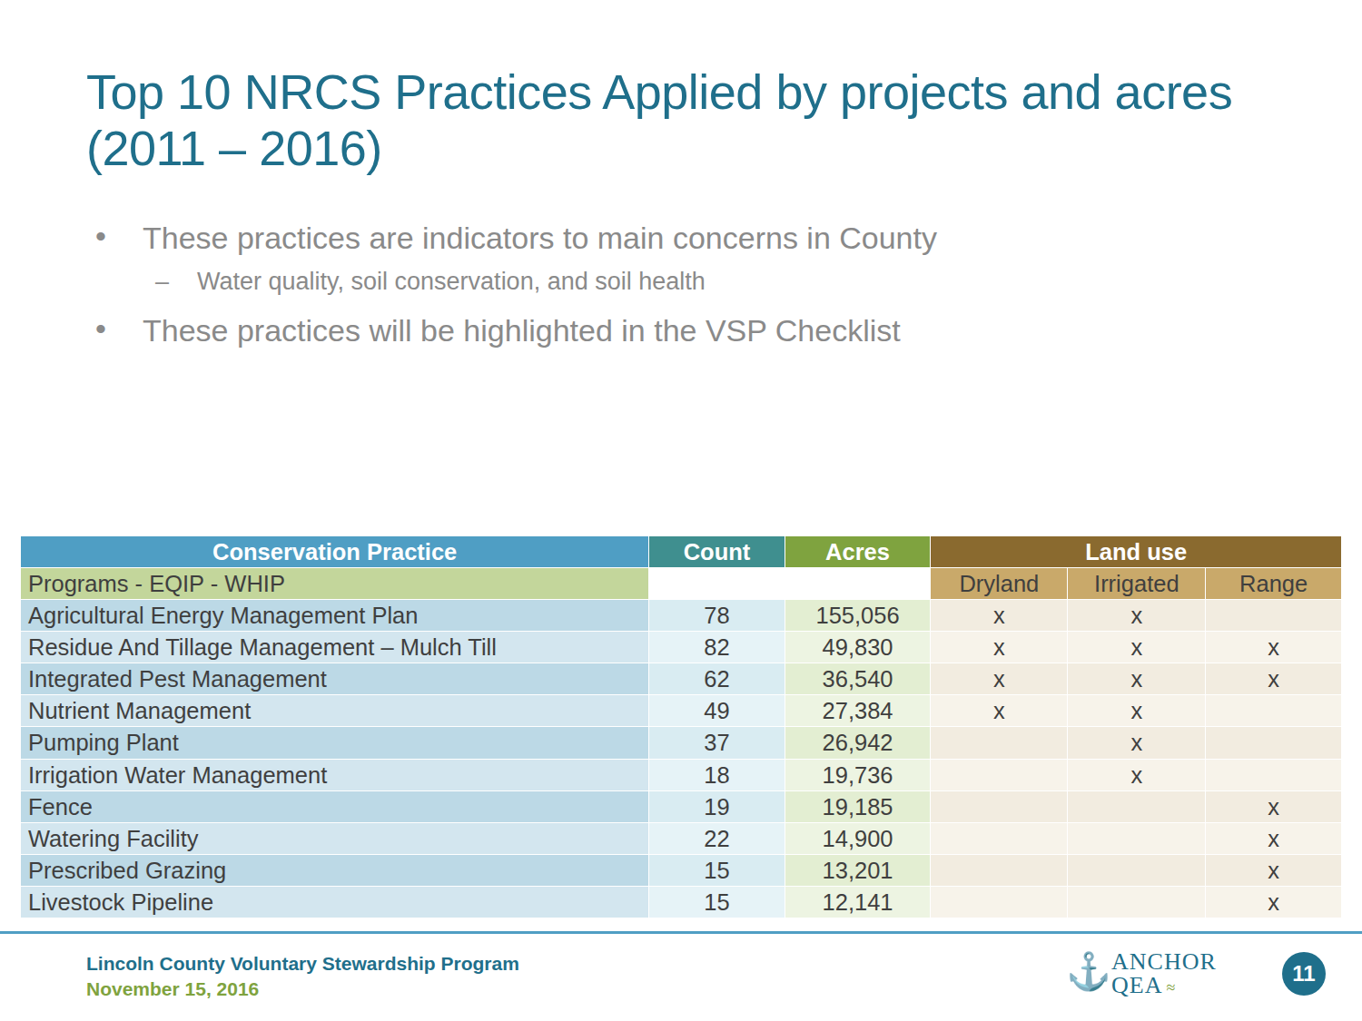Top 10 NRCS Practices Applied by projects and acres (2011 – 2016)
These practices are indicators to main concerns in County
Water quality, soil conservation, and soil health
These practices will be highlighted in the VSP Checklist
| Conservation Practice | Count | Acres | Land use |
| --- | --- | --- | --- |
| Programs - EQIP - WHIP | | | Dryland | Irrigated | Range |
| Agricultural Energy Management Plan | 78 | 155,056 | x | x | |
| Residue And Tillage Management – Mulch Till | 82 | 49,830 | x | x | x |
| Integrated Pest Management | 62 | 36,540 | x | x | x |
| Nutrient Management | 49 | 27,384 | x | x | |
| Pumping Plant | 37 | 26,942 | | x | |
| Irrigation Water Management | 18 | 19,736 | | x | |
| Fence | 19 | 19,185 | | | x |
| Watering Facility | 22 | 14,900 | | | x |
| Prescribed Grazing | 15 | 13,201 | | | x |
| Livestock Pipeline | 15 | 12,141 | | | x |
Lincoln County Voluntary Stewardship Program
November 15, 2016
⚓
ANCHOR
QEA≈
11